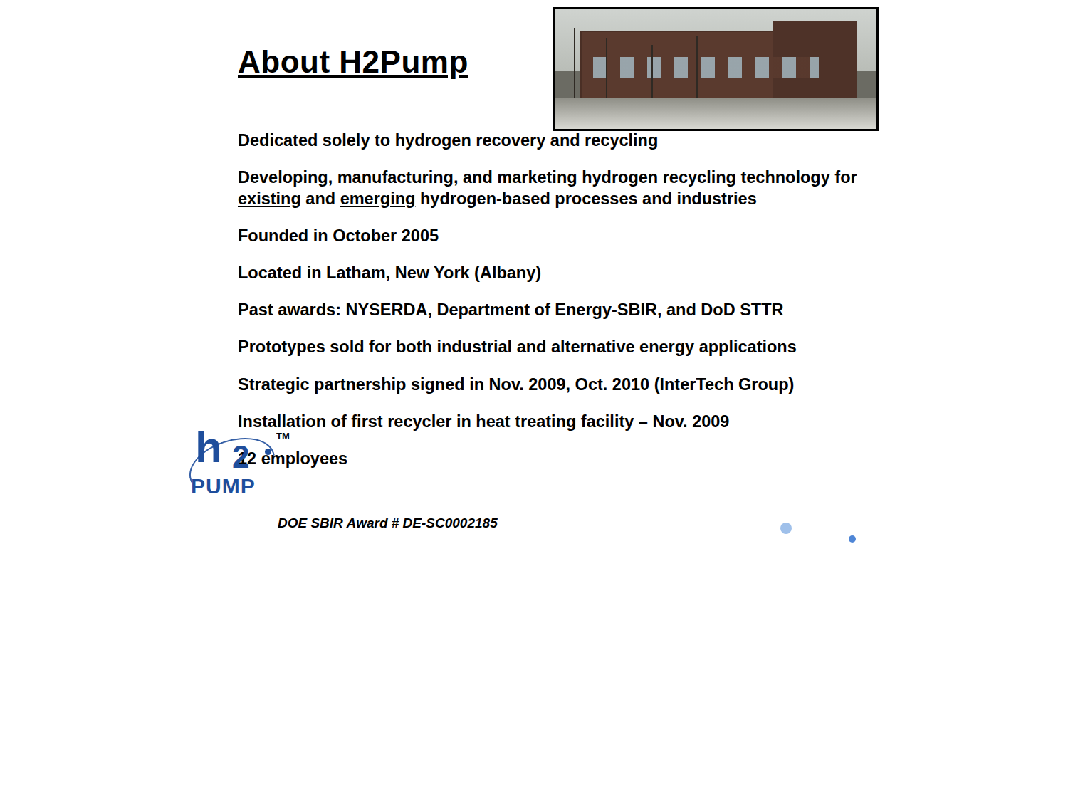About H2Pump
Dedicated solely to hydrogen recovery and recycling
Developing, manufacturing, and marketing hydrogen recycling technology for existing and emerging hydrogen-based processes and industries
Founded in October 2005
Located in Latham, New York (Albany)
Past awards: NYSERDA, Department of Energy-SBIR, and DoD STTR
Prototypes sold for both industrial and alternative energy applications
Strategic partnership signed in Nov. 2009, Oct. 2010 (InterTech Group)
Installation of first recycler in heat treating facility – Nov. 2009
12 employees
h 2 PUMP
TM
DOE SBIR Award # DE-SC0002185